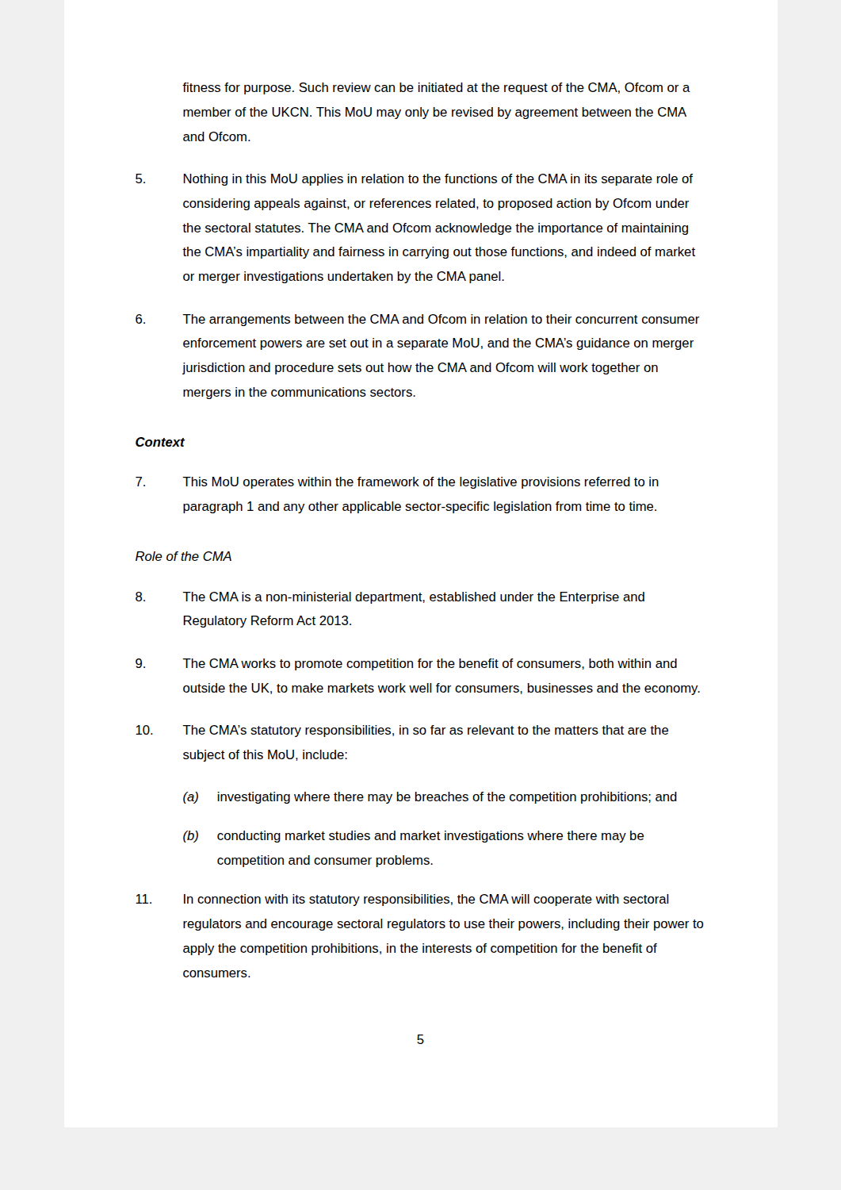fitness for purpose. Such review can be initiated at the request of the CMA, Ofcom or a member of the UKCN. This MoU may only be revised by agreement between the CMA and Ofcom.
5. Nothing in this MoU applies in relation to the functions of the CMA in its separate role of considering appeals against, or references related, to proposed action by Ofcom under the sectoral statutes. The CMA and Ofcom acknowledge the importance of maintaining the CMA’s impartiality and fairness in carrying out those functions, and indeed of market or merger investigations undertaken by the CMA panel.
6. The arrangements between the CMA and Ofcom in relation to their concurrent consumer enforcement powers are set out in a separate MoU, and the CMA’s guidance on merger jurisdiction and procedure sets out how the CMA and Ofcom will work together on mergers in the communications sectors.
Context
7. This MoU operates within the framework of the legislative provisions referred to in paragraph 1 and any other applicable sector-specific legislation from time to time.
Role of the CMA
8. The CMA is a non-ministerial department, established under the Enterprise and Regulatory Reform Act 2013.
9. The CMA works to promote competition for the benefit of consumers, both within and outside the UK, to make markets work well for consumers, businesses and the economy.
10. The CMA’s statutory responsibilities, in so far as relevant to the matters that are the subject of this MoU, include:
(a) investigating where there may be breaches of the competition prohibitions; and
(b) conducting market studies and market investigations where there may be competition and consumer problems.
11. In connection with its statutory responsibilities, the CMA will cooperate with sectoral regulators and encourage sectoral regulators to use their powers, including their power to apply the competition prohibitions, in the interests of competition for the benefit of consumers.
5